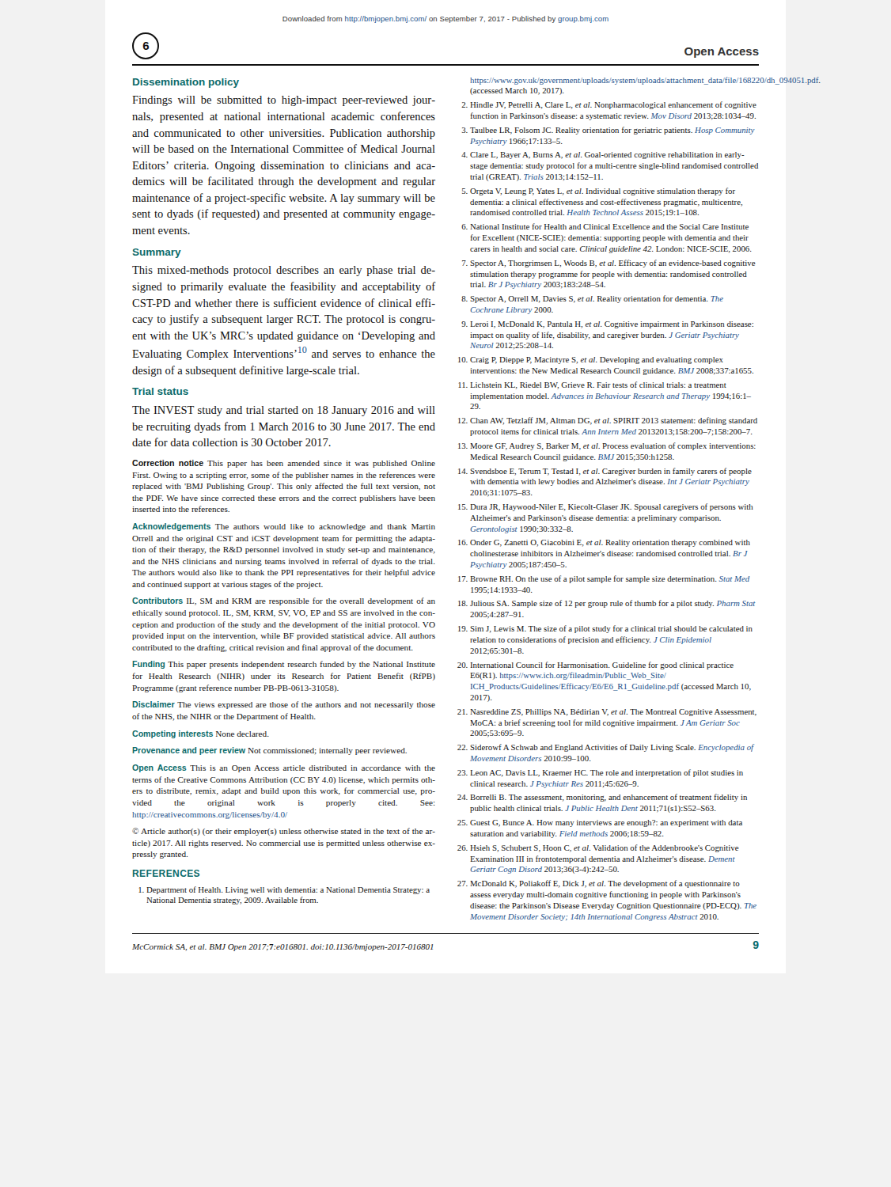Downloaded from http://bmjopen.bmj.com/ on September 7, 2017 - Published by group.bmj.com
6
Open Access
Dissemination policy
Findings will be submitted to high-impact peer-reviewed journals, presented at national international academic conferences and communicated to other universities. Publication authorship will be based on the International Committee of Medical Journal Editors’ criteria. Ongoing dissemination to clinicians and academics will be facilitated through the development and regular maintenance of a project-specific website. A lay summary will be sent to dyads (if requested) and presented at community engagement events.
Summary
This mixed-methods protocol describes an early phase trial designed to primarily evaluate the feasibility and acceptability of CST-PD and whether there is sufficient evidence of clinical efficacy to justify a subsequent larger RCT. The protocol is congruent with the UK’s MRC’s updated guidance on ‘Developing and Evaluating Complex Interventions’10 and serves to enhance the design of a subsequent definitive large-scale trial.
Trial status
The INVEST study and trial started on 18 January 2016 and will be recruiting dyads from 1 March 2016 to 30 June 2017. The end date for data collection is 30 October 2017.
Correction notice This paper has been amended since it was published Online First. Owing to a scripting error, some of the publisher names in the references were replaced with 'BMJ Publishing Group'. This only affected the full text version, not the PDF. We have since corrected these errors and the correct publishers have been inserted into the references.
Acknowledgements The authors would like to acknowledge and thank Martin Orrell and the original CST and iCST development team for permitting the adaptation of their therapy, the R&D personnel involved in study set-up and maintenance, and the NHS clinicians and nursing teams involved in referral of dyads to the trial. The authors would also like to thank the PPI representatives for their helpful advice and continued support at various stages of the project.
Contributors IL, SM and KRM are responsible for the overall development of an ethically sound protocol. IL, SM, KRM, SV, VO, EP and SS are involved in the conception and production of the study and the development of the initial protocol. VO provided input on the intervention, while BF provided statistical advice. All authors contributed to the drafting, critical revision and final approval of the document.
Funding This paper presents independent research funded by the National Institute for Health Research (NIHR) under its Research for Patient Benefit (RfPB) Programme (grant reference number PB-PB-0613-31058).
Disclaimer The views expressed are those of the authors and not necessarily those of the NHS, the NIHR or the Department of Health.
Competing interests None declared.
Provenance and peer review Not commissioned; internally peer reviewed.
Open Access This is an Open Access article distributed in accordance with the terms of the Creative Commons Attribution (CC BY 4.0) license, which permits others to distribute, remix, adapt and build upon this work, for commercial use, provided the original work is properly cited. See: http://creativecommons.org/licenses/by/4.0/
© Article author(s) (or their employer(s) unless otherwise stated in the text of the article) 2017. All rights reserved. No commercial use is permitted unless otherwise expressly granted.
REFERENCES
Department of Health. Living well with dementia: a National Dementia Strategy: a National Dementia strategy, 2009. Available from. https://www.gov.uk/government/uploads/system/uploads/attachment_data/file/168220/dh_094051.pdf. (accessed March 10, 2017).
Hindle JV, Petrelli A, Clare L, et al. Nonpharmacological enhancement of cognitive function in Parkinson's disease: a systematic review. Mov Disord 2013;28:1034–49.
Taulbee LR, Folsom JC. Reality orientation for geriatric patients. Hosp Community Psychiatry 1966;17:133–5.
Clare L, Bayer A, Burns A, et al. Goal-oriented cognitive rehabilitation in early-stage dementia: study protocol for a multi-centre single-blind randomised controlled trial (GREAT). Trials 2013;14:152–11.
Orgeta V, Leung P, Yates L, et al. Individual cognitive stimulation therapy for dementia: a clinical effectiveness and cost-effectiveness pragmatic, multicentre, randomised controlled trial. Health Technol Assess 2015;19:1–108.
National Institute for Health and Clinical Excellence and the Social Care Institute for Excellent (NICE-SCIE): dementia: supporting people with dementia and their carers in health and social care. Clinical guideline 42. London: NICE-SCIE, 2006.
Spector A, Thorgrimsen L, Woods B, et al. Efficacy of an evidence-based cognitive stimulation therapy programme for people with dementia: randomised controlled trial. Br J Psychiatry 2003;183:248–54.
Spector A, Orrell M, Davies S, et al. Reality orientation for dementia. The Cochrane Library 2000.
Leroi I, McDonald K, Pantula H, et al. Cognitive impairment in Parkinson disease: impact on quality of life, disability, and caregiver burden. J Geriatr Psychiatry Neurol 2012;25:208–14.
Craig P, Dieppe P, Macintyre S, et al. Developing and evaluating complex interventions: the New Medical Research Council guidance. BMJ 2008;337:a1655.
Lichstein KL, Riedel BW, Grieve R. Fair tests of clinical trials: a treatment implementation model. Advances in Behaviour Research and Therapy 1994;16:1–29.
Chan AW, Tetzlaff JM, Altman DG, et al. SPIRIT 2013 statement: defining standard protocol items for clinical trials. Ann Intern Med 20132013;158:200–7;158:200–7.
Moore GF, Audrey S, Barker M, et al. Process evaluation of complex interventions: Medical Research Council guidance. BMJ 2015;350:h1258.
Svendsboe E, Terum T, Testad I, et al. Caregiver burden in family carers of people with dementia with lewy bodies and Alzheimer's disease. Int J Geriatr Psychiatry 2016;31:1075–83.
Dura JR, Haywood-Niler E, Kiecolt-Glaser JK. Spousal caregivers of persons with Alzheimer's and Parkinson's disease dementia: a preliminary comparison. Gerontologist 1990;30:332–8.
Onder G, Zanetti O, Giacobini E, et al. Reality orientation therapy combined with cholinesterase inhibitors in Alzheimer's disease: randomised controlled trial. Br J Psychiatry 2005;187:450–5.
Browne RH. On the use of a pilot sample for sample size determination. Stat Med 1995;14:1933–40.
Julious SA. Sample size of 12 per group rule of thumb for a pilot study. Pharm Stat 2005;4:287–91.
Sim J, Lewis M. The size of a pilot study for a clinical trial should be calculated in relation to considerations of precision and efficiency. J Clin Epidemiol 2012;65:301–8.
International Council for Harmonisation. Guideline for good clinical practice E6(R1). https://www.ich.org/fileadmin/Public_Web_Site/ ICH_Products/Guidelines/Efficacy/E6/E6_R1_Guideline.pdf (accessed March 10, 2017).
Nasreddine ZS, Phillips NA, Bédirian V, et al. The Montreal Cognitive Assessment, MoCA: a brief screening tool for mild cognitive impairment. J Am Geriatr Soc 2005;53:695–9.
Siderowf A Schwab and England Activities of Daily Living Scale. Encyclopedia of Movement Disorders 2010:99–100.
Leon AC, Davis LL, Kraemer HC. The role and interpretation of pilot studies in clinical research. J Psychiatr Res 2011;45:626–9.
Borrelli B. The assessment, monitoring, and enhancement of treatment fidelity in public health clinical trials. J Public Health Dent 2011;71(s1):S52–S63.
Guest G, Bunce A. How many interviews are enough?: an experiment with data saturation and variability. Field methods 2006;18:59–82.
Hsieh S, Schubert S, Hoon C, et al. Validation of the Addenbrooke's Cognitive Examination III in frontotemporal dementia and Alzheimer's disease. Dement Geriatr Cogn Disord 2013;36(3-4):242–50.
McDonald K, Poliakoff E, Dick J, et al. The development of a questionnaire to assess everyday multi-domain cognitive functioning in people with Parkinson's disease: the Parkinson's Disease Everyday Cognition Questionnaire (PD-ECQ). The Movement Disorder Society; 14th International Congress Abstract 2010.
McCormick SA, et al. BMJ Open 2017;7:e016801. doi:10.1136/bmjopen-2017-016801
9